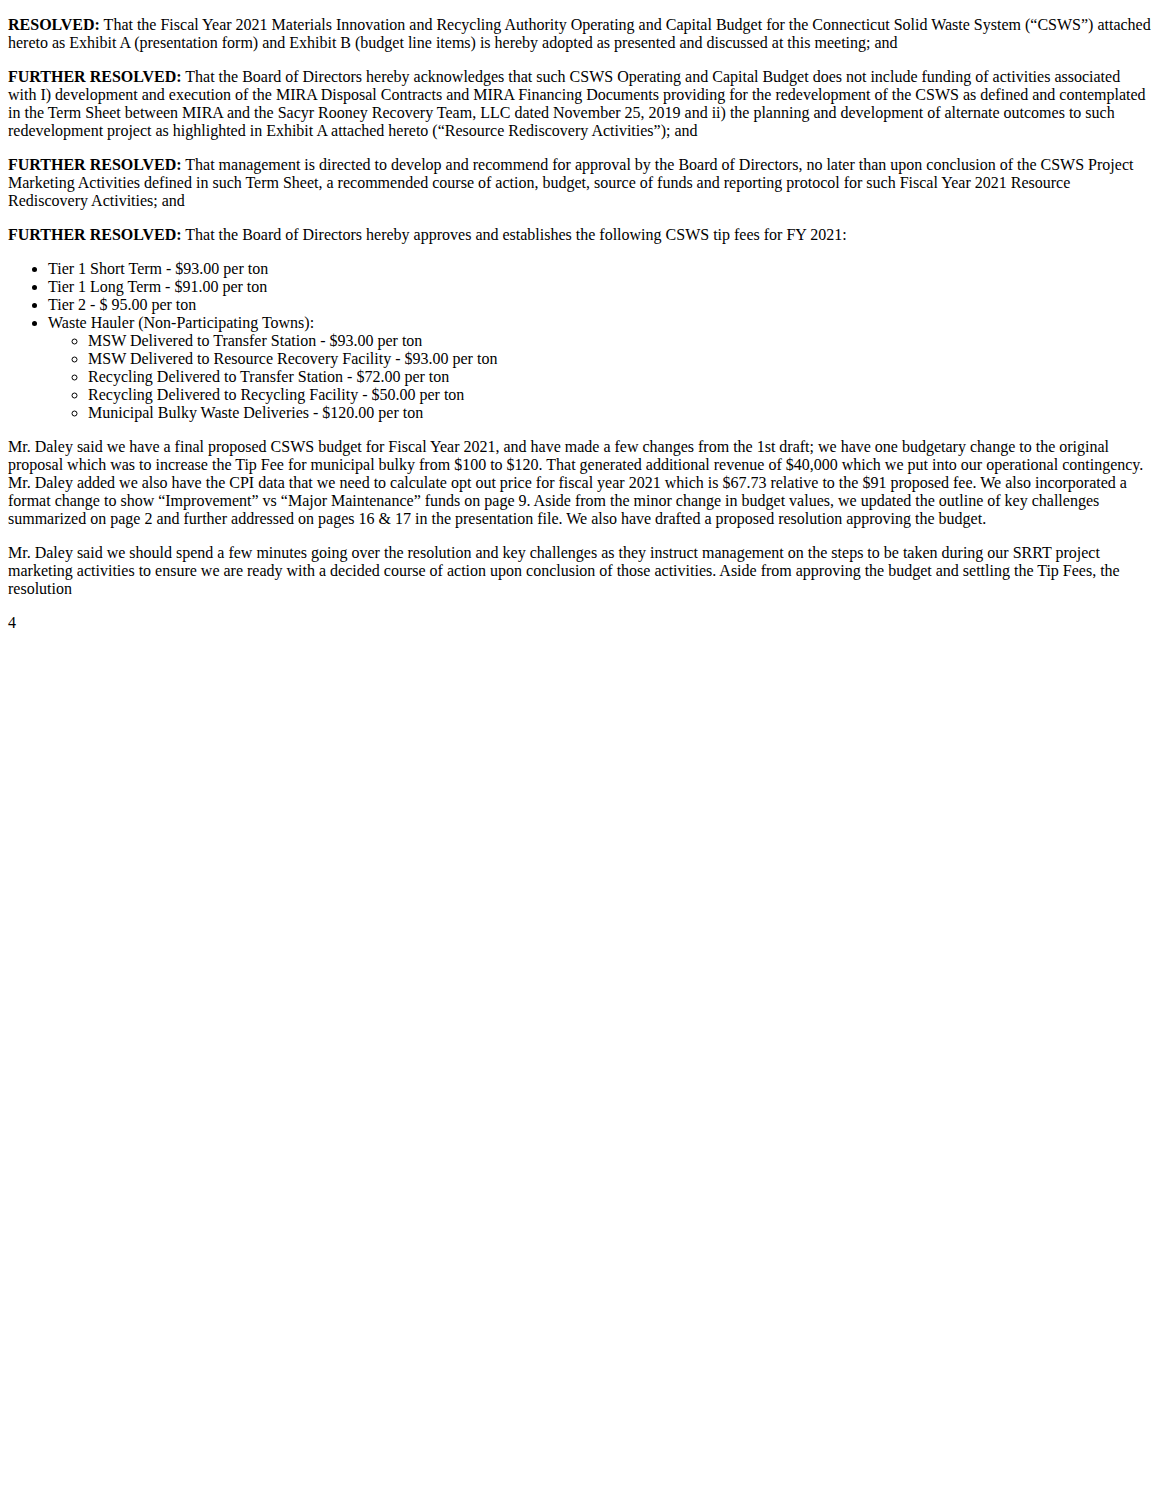RESOLVED: That the Fiscal Year 2021 Materials Innovation and Recycling Authority Operating and Capital Budget for the Connecticut Solid Waste System (“CSWS”) attached hereto as Exhibit A (presentation form) and Exhibit B (budget line items) is hereby adopted as presented and discussed at this meeting; and
FURTHER RESOLVED: That the Board of Directors hereby acknowledges that such CSWS Operating and Capital Budget does not include funding of activities associated with I) development and execution of the MIRA Disposal Contracts and MIRA Financing Documents providing for the redevelopment of the CSWS as defined and contemplated in the Term Sheet between MIRA and the Sacyr Rooney Recovery Team, LLC dated November 25, 2019 and ii) the planning and development of alternate outcomes to such redevelopment project as highlighted in Exhibit A attached hereto (“Resource Rediscovery Activities”); and
FURTHER RESOLVED: That management is directed to develop and recommend for approval by the Board of Directors, no later than upon conclusion of the CSWS Project Marketing Activities defined in such Term Sheet, a recommended course of action, budget, source of funds and reporting protocol for such Fiscal Year 2021 Resource Rediscovery Activities; and
FURTHER RESOLVED: That the Board of Directors hereby approves and establishes the following CSWS tip fees for FY 2021:
Tier 1 Short Term - $93.00 per ton
Tier 1 Long Term - $91.00 per ton
Tier 2 - $ 95.00 per ton
Waste Hauler (Non-Participating Towns):
MSW Delivered to Transfer Station - $93.00 per ton
MSW Delivered to Resource Recovery Facility - $93.00 per ton
Recycling Delivered to Transfer Station - $72.00 per ton
Recycling Delivered to Recycling Facility - $50.00 per ton
Municipal Bulky Waste Deliveries - $120.00 per ton
Mr. Daley said we have a final proposed CSWS budget for Fiscal Year 2021, and have made a few changes from the 1st draft; we have one budgetary change to the original proposal which was to increase the Tip Fee for municipal bulky from $100 to $120. That generated additional revenue of $40,000 which we put into our operational contingency. Mr. Daley added we also have the CPI data that we need to calculate opt out price for fiscal year 2021 which is $67.73 relative to the $91 proposed fee. We also incorporated a format change to show “Improvement” vs “Major Maintenance” funds on page 9. Aside from the minor change in budget values, we updated the outline of key challenges summarized on page 2 and further addressed on pages 16 & 17 in the presentation file. We also have drafted a proposed resolution approving the budget.
Mr. Daley said we should spend a few minutes going over the resolution and key challenges as they instruct management on the steps to be taken during our SRRT project marketing activities to ensure we are ready with a decided course of action upon conclusion of those activities. Aside from approving the budget and settling the Tip Fees, the resolution
4